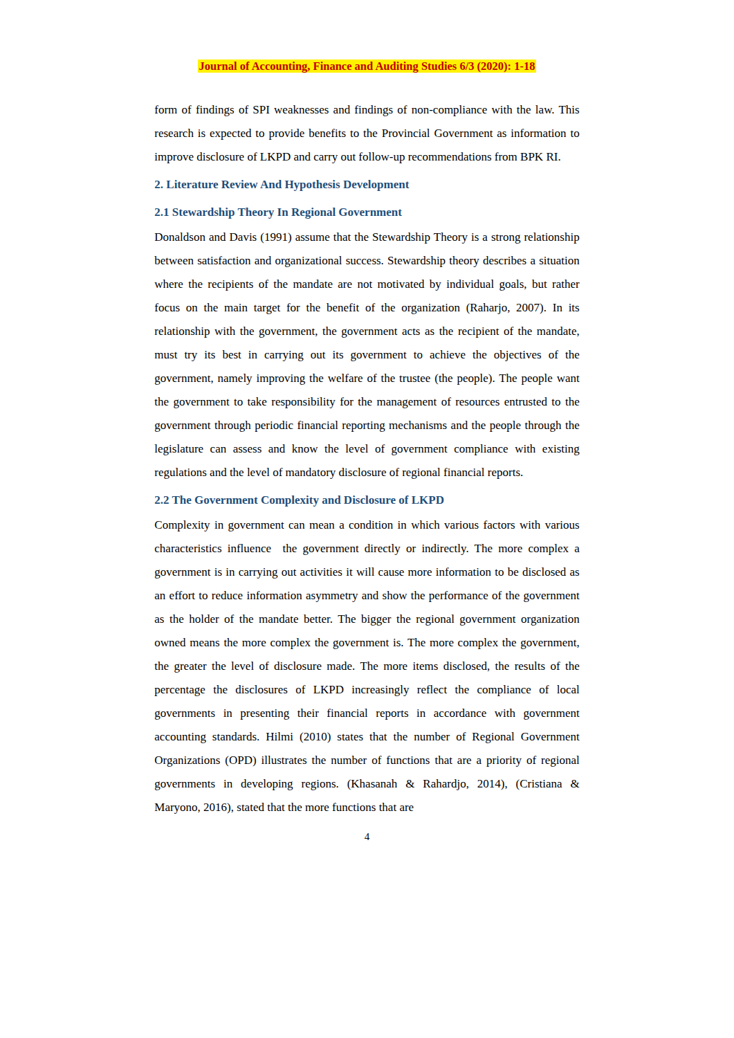Journal of Accounting, Finance and Auditing Studies 6/3 (2020): 1-18
form of findings of SPI weaknesses and findings of non-compliance with the law. This research is expected to provide benefits to the Provincial Government as information to improve disclosure of LKPD and carry out follow-up recommendations from BPK RI.
2. Literature Review And Hypothesis Development
2.1 Stewardship Theory In Regional Government
Donaldson and Davis (1991) assume that the Stewardship Theory is a strong relationship between satisfaction and organizational success. Stewardship theory describes a situation where the recipients of the mandate are not motivated by individual goals, but rather focus on the main target for the benefit of the organization (Raharjo, 2007). In its relationship with the government, the government acts as the recipient of the mandate, must try its best in carrying out its government to achieve the objectives of the government, namely improving the welfare of the trustee (the people). The people want the government to take responsibility for the management of resources entrusted to the government through periodic financial reporting mechanisms and the people through the legislature can assess and know the level of government compliance with existing regulations and the level of mandatory disclosure of regional financial reports.
2.2 The Government Complexity and Disclosure of LKPD
Complexity in government can mean a condition in which various factors with various characteristics influence the government directly or indirectly. The more complex a government is in carrying out activities it will cause more information to be disclosed as an effort to reduce information asymmetry and show the performance of the government as the holder of the mandate better. The bigger the regional government organization owned means the more complex the government is. The more complex the government, the greater the level of disclosure made. The more items disclosed, the results of the percentage the disclosures of LKPD increasingly reflect the compliance of local governments in presenting their financial reports in accordance with government accounting standards. Hilmi (2010) states that the number of Regional Government Organizations (OPD) illustrates the number of functions that are a priority of regional governments in developing regions. (Khasanah & Rahardjo, 2014), (Cristiana & Maryono, 2016), stated that the more functions that are
4